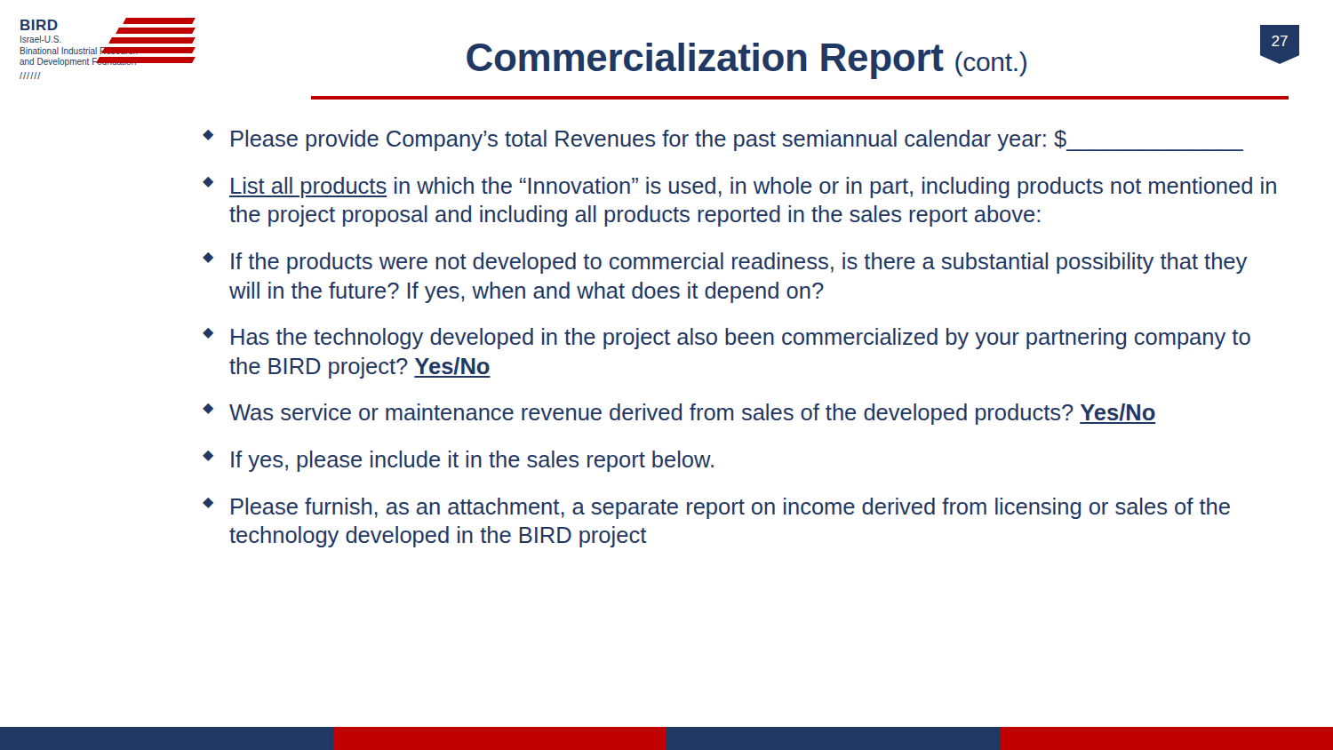27
BIRD
Israel-U.S.
Binational Industrial Research
and Development Foundation
//////
Commercialization Report (cont.)
Please provide Company’s total Revenues for the past semiannual calendar year: $______________
List all products in which the “Innovation” is used, in whole or in part, including products not mentioned in the project proposal and including all products reported in the sales report above:
If the products were not developed to commercial readiness, is there a substantial possibility that they will in the future? If yes, when and what does it depend on?
Has the technology developed in the project also been commercialized by your partnering company to the BIRD project? Yes/No
Was service or maintenance revenue derived from sales of the developed products? Yes/No
If yes, please include it in the sales report below.
Please furnish, as an attachment, a separate report on income derived from licensing or sales of the technology developed in the BIRD project